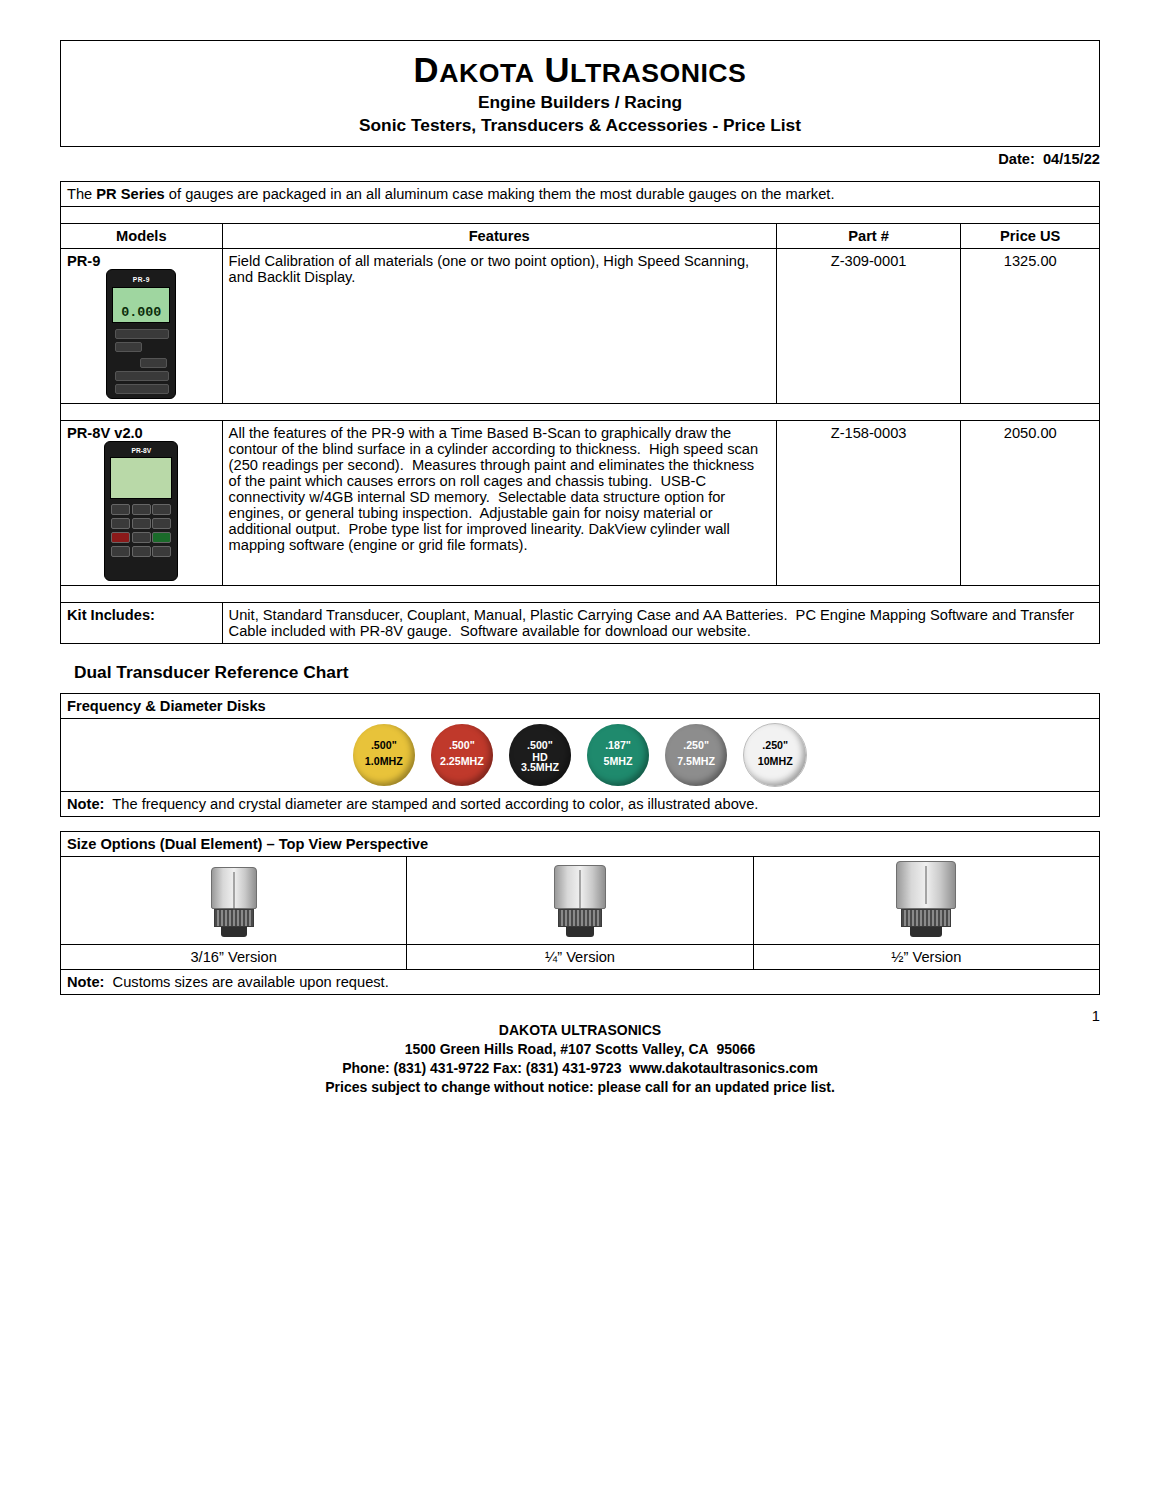DAKOTA ULTRASONICS
Engine Builders / Racing
Sonic Testers, Transducers & Accessories - Price List
Date: 04/15/22
| The PR Series of gauges are packaged in an all aluminum case making them the most durable gauges on the market. |
| Models | Features | Part # | Price US |
| PR-9 PR-9 0.000 | Field Calibration of all materials (one or two point option), High Speed Scanning, and Backlit Display. | Z-309-0001 | 1325.00 |
| PR-8V v2.0 PR-8V | All the features of the PR-9 with a Time Based B-Scan to graphically draw the contour of the blind surface in a cylinder according to thickness. High speed scan (250 readings per second). Measures through paint and eliminates the thickness of the paint which causes errors on roll cages and chassis tubing. USB-C connectivity w/4GB internal SD memory. Selectable data structure option for engines, or general tubing inspection. Adjustable gain for noisy material or additional output. Probe type list for improved linearity. DakView cylinder wall mapping software (engine or grid file formats). | Z-158-0003 | 2050.00 |
| Kit Includes: | Unit, Standard Transducer, Couplant, Manual, Plastic Carrying Case and AA Batteries. PC Engine Mapping Software and Transfer Cable included with PR-8V gauge. Software available for download our website. |
Dual Transducer Reference Chart
| Frequency & Diameter Disks |
| --- |
| .500" 1.0MHZ .500" 2.25MHZ .500" HD 3.5MHZ .187" 5MHZ .250" 7.5MHZ .250" 10MHZ |
| Note: The frequency and crystal diameter are stamped and sorted according to color, as illustrated above. |
| Size Options (Dual Element) – Top View Perspective |
| --- |
| 3/16” Version | ¼” Version | ½” Version |
| Note: Customs sizes are available upon request. |
1 DAKOTA ULTRASONICS
1500 Green Hills Road, #107 Scotts Valley, CA 95066
Phone: (831) 431-9722 Fax: (831) 431-9723 www.dakotaultrasonics.com
Prices subject to change without notice: please call for an updated price list.